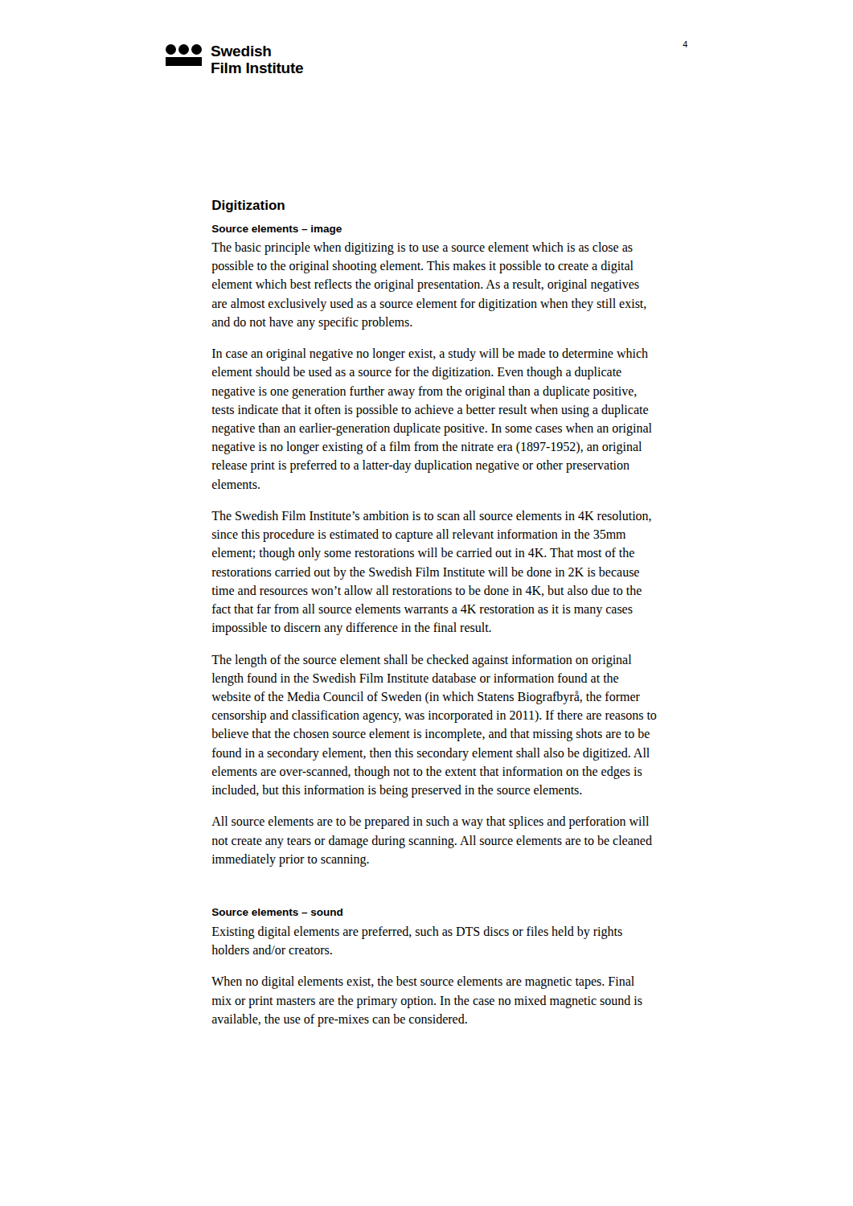4
Swedish
Film Institute
Digitization
Source elements – image
The basic principle when digitizing is to use a source element which is as close as possible to the original shooting element. This makes it possible to create a digital element which best reflects the original presentation. As a result, original negatives are almost exclusively used as a source element for digitization when they still exist, and do not have any specific problems.
In case an original negative no longer exist, a study will be made to determine which element should be used as a source for the digitization. Even though a duplicate negative is one generation further away from the original than a duplicate positive, tests indicate that it often is possible to achieve a better result when using a duplicate negative than an earlier-generation duplicate positive. In some cases when an original negative is no longer existing of a film from the nitrate era (1897-1952), an original release print is preferred to a latter-day duplication negative or other preservation elements.
The Swedish Film Institute’s ambition is to scan all source elements in 4K resolution, since this procedure is estimated to capture all relevant information in the 35mm element; though only some restorations will be carried out in 4K. That most of the restorations carried out by the Swedish Film Institute will be done in 2K is because time and resources won’t allow all restorations to be done in 4K, but also due to the fact that far from all source elements warrants a 4K restoration as it is many cases impossible to discern any difference in the final result.
The length of the source element shall be checked against information on original length found in the Swedish Film Institute database or information found at the website of the Media Council of Sweden (in which Statens Biografbyrå, the former censorship and classification agency, was incorporated in 2011). If there are reasons to believe that the chosen source element is incomplete, and that missing shots are to be found in a secondary element, then this secondary element shall also be digitized. All elements are over-scanned, though not to the extent that information on the edges is included, but this information is being preserved in the source elements.
All source elements are to be prepared in such a way that splices and perforation will not create any tears or damage during scanning. All source elements are to be cleaned immediately prior to scanning.
Source elements – sound
Existing digital elements are preferred, such as DTS discs or files held by rights holders and/or creators.
When no digital elements exist, the best source elements are magnetic tapes. Final mix or print masters are the primary option. In the case no mixed magnetic sound is available, the use of pre-mixes can be considered.